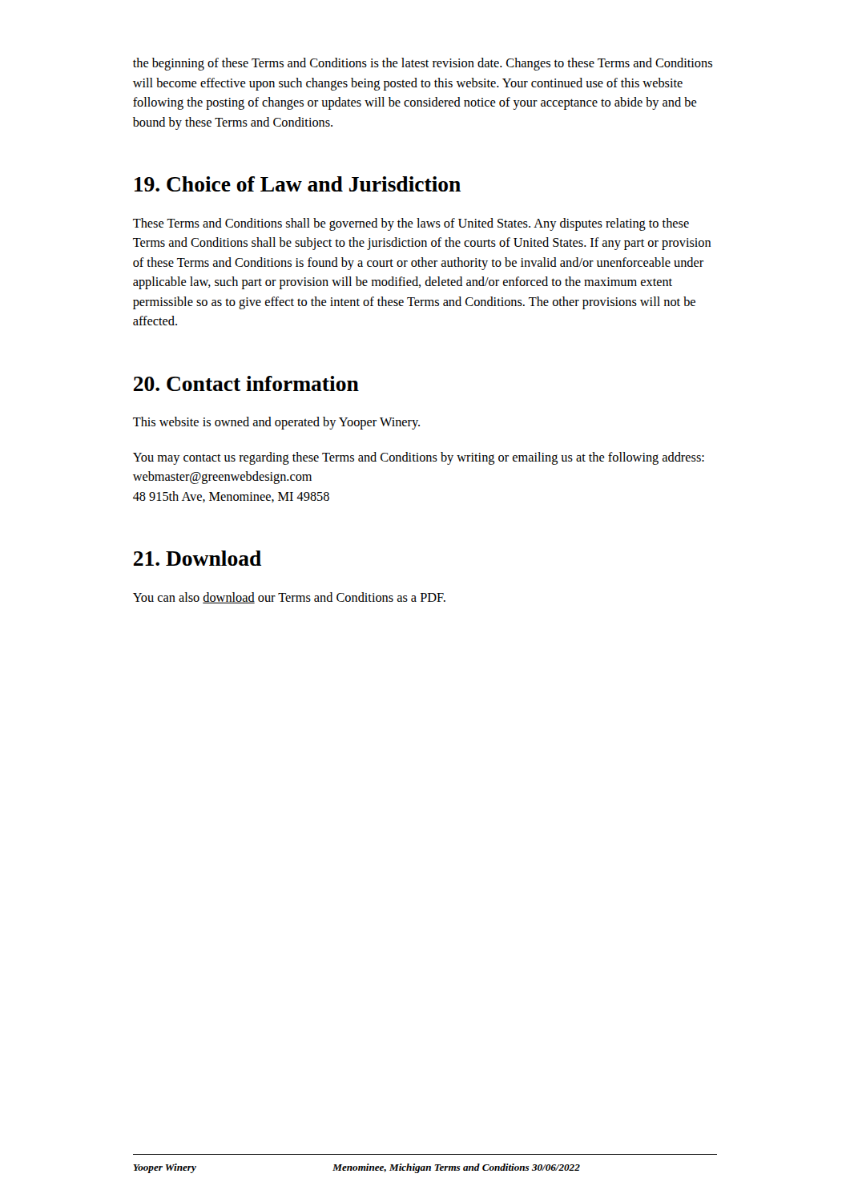the beginning of these Terms and Conditions is the latest revision date. Changes to these Terms and Conditions will become effective upon such changes being posted to this website. Your continued use of this website following the posting of changes or updates will be considered notice of your acceptance to abide by and be bound by these Terms and Conditions.
19. Choice of Law and Jurisdiction
These Terms and Conditions shall be governed by the laws of United States. Any disputes relating to these Terms and Conditions shall be subject to the jurisdiction of the courts of United States. If any part or provision of these Terms and Conditions is found by a court or other authority to be invalid and/or unenforceable under applicable law, such part or provision will be modified, deleted and/or enforced to the maximum extent permissible so as to give effect to the intent of these Terms and Conditions. The other provisions will not be affected.
20. Contact information
This website is owned and operated by Yooper Winery.
You may contact us regarding these Terms and Conditions by writing or emailing us at the following address: webmaster@greenwebdesign.com
48 915th Ave, Menominee, MI 49858
21. Download
You can also download our Terms and Conditions as a PDF.
Yooper Winery
Menominee, Michigan Terms and Conditions 30/06/2022